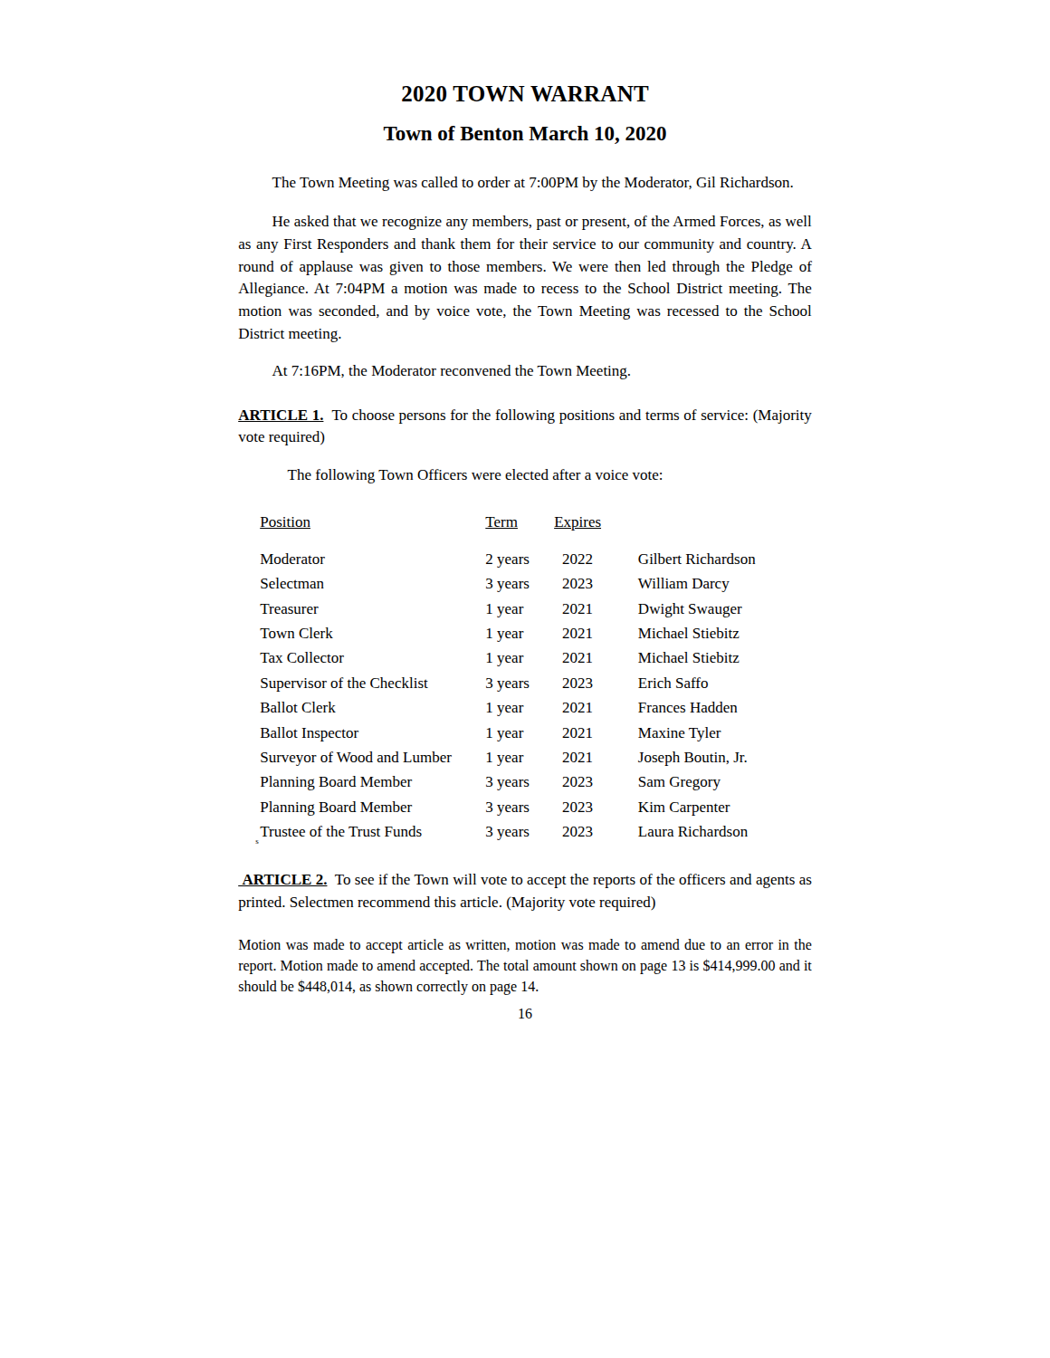2020 TOWN WARRANT
Town of Benton March 10, 2020
The Town Meeting was called to order at 7:00PM by the Moderator, Gil Richardson.
He asked that we recognize any members, past or present, of the Armed Forces, as well as any First Responders and thank them for their service to our community and country. A round of applause was given to those members. We were then led through the Pledge of Allegiance. At 7:04PM a motion was made to recess to the School District meeting. The motion was seconded, and by voice vote, the Town Meeting was recessed to the School District meeting.
At 7:16PM, the Moderator reconvened the Town Meeting.
ARTICLE 1. To choose persons for the following positions and terms of service: (Majority vote required)
The following Town Officers were elected after a voice vote:
| Position | Term | Expires | |
| --- | --- | --- | --- |
| Moderator | 2 years | 2022 | Gilbert Richardson |
| Selectman | 3 years | 2023 | William Darcy |
| Treasurer | 1 year | 2021 | Dwight Swauger |
| Town Clerk | 1 year | 2021 | Michael Stiebitz |
| Tax Collector | 1 year | 2021 | Michael Stiebitz |
| Supervisor of the Checklist | 3 years | 2023 | Erich Saffo |
| Ballot Clerk | 1 year | 2021 | Frances Hadden |
| Ballot Inspector | 1 year | 2021 | Maxine Tyler |
| Surveyor of Wood and Lumber | 1 year | 2021 | Joseph Boutin, Jr. |
| Planning Board Member | 3 years | 2023 | Sam Gregory |
| Planning Board Member | 3 years | 2023 | Kim Carpenter |
| s Trustee of the Trust Funds | 3 years | 2023 | Laura Richardson |
ARTICLE 2. To see if the Town will vote to accept the reports of the officers and agents as printed. Selectmen recommend this article. (Majority vote required)
Motion was made to accept article as written, motion was made to amend due to an error in the report. Motion made to amend accepted. The total amount shown on page 13 is $414,999.00 and it should be $448,014, as shown correctly on page 14.
16